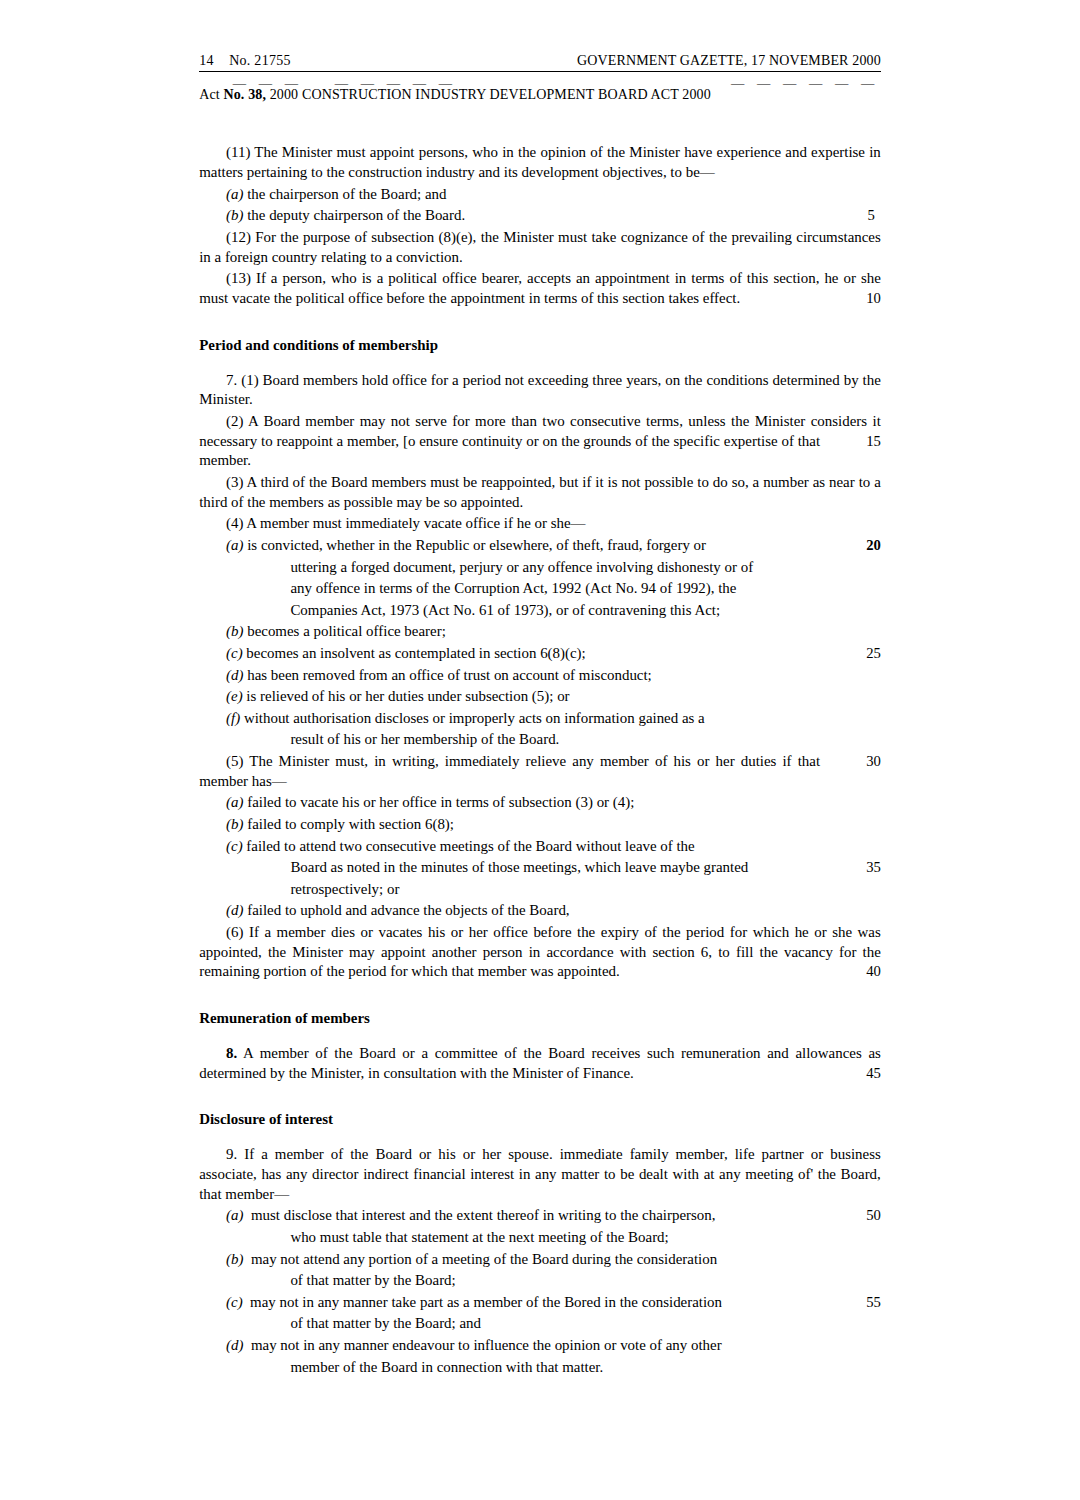14No. 21755
GOVERNMENT GAZETTE, 17 NOVEMBER 2000
— — — — — — — —
— — — — — —
Act No. 38, 2000 CONSTRUCTION INDUSTRY DEVELOPMENT BOARD ACT 2000
(11) The Minister must appoint persons, who in the opinion of the Minister have experience and expertise in matters pertaining to the construction industry and its development objectives, to be—
(a) the chairperson of the Board; and
5(b) the deputy chairperson of the Board.
(12) For the purpose of subsection (8)(e), the Minister must take cognizance of the prevailing circumstances in a foreign country relating to a conviction.
(13) If a person, who is a political office bearer, accepts an appointment in terms of this section, he or she must vacate the political office before the appointment in terms of this section takes effect.10
Period and conditions of membership
7. (1) Board members hold office for a period not exceeding three years, on the conditions determined by the Minister.
(2) A Board member may not serve for more than two consecutive terms, unless the Minister considers it necessary to reappoint a member, [o ensure continuity or on the15 grounds of the specific expertise of that member.
(3) A third of the Board members must be reappointed, but if it is not possible to do so, a number as near to a third of the members as possible may be so appointed.
(4) A member must immediately vacate office if he or she—
20(a) is convicted, whether in the Republic or elsewhere, of theft, fraud, forgery or
uttering a forged document, perjury or any offence involving dishonesty or of
any offence in terms of the Corruption Act, 1992 (Act No. 94 of 1992), the
Companies Act, 1973 (Act No. 61 of 1973), or of contravening this Act;
(b) becomes a political office bearer;
25(c) becomes an insolvent as contemplated in section 6(8)(c);
(d) has been removed from an office of trust on account of misconduct;
(e) is relieved of his or her duties under subsection (5); or
(f) without authorisation discloses or improperly acts on information gained as a
result of his or her membership of the Board.
(5) The Minister must, in writing, immediately relieve any member of his or her duties30 if that member has—
(a) failed to vacate his or her office in terms of subsection (3) or (4);
(b) failed to comply with section 6(8);
(c) failed to attend two consecutive meetings of the Board without leave of the
35 Board as noted in the minutes of those meetings, which leave maybe granted
retrospectively; or
(d) failed to uphold and advance the objects of the Board,
(6) If a member dies or vacates his or her office before the expiry of the period for which he or she was appointed, the Minister may appoint another person in accordance with section 6, to fill the vacancy for the remaining portion of the period for which that40 member was appointed.
Remuneration of members
8. A member of the Board or a committee of the Board receives such remuneration and allowances as determined by the Minister, in consultation with the Minister of Finance.45
Disclosure of interest
9. If a member of the Board or his or her spouse. immediate family member, life partner or business associate, has any director indirect financial interest in any matter to be dealt with at any meeting of' the Board, that member—
50(a) must disclose that interest and the extent thereof in writing to the chairperson,
who must table that statement at the next meeting of the Board;
(b) may not attend any portion of a meeting of the Board during the consideration
of that matter by the Board;
55(c) may not in any manner take part as a member of the Bored in the consideration
of that matter by the Board; and
(d) may not in any manner endeavour to influence the opinion or vote of any other
member of the Board in connection with that matter.